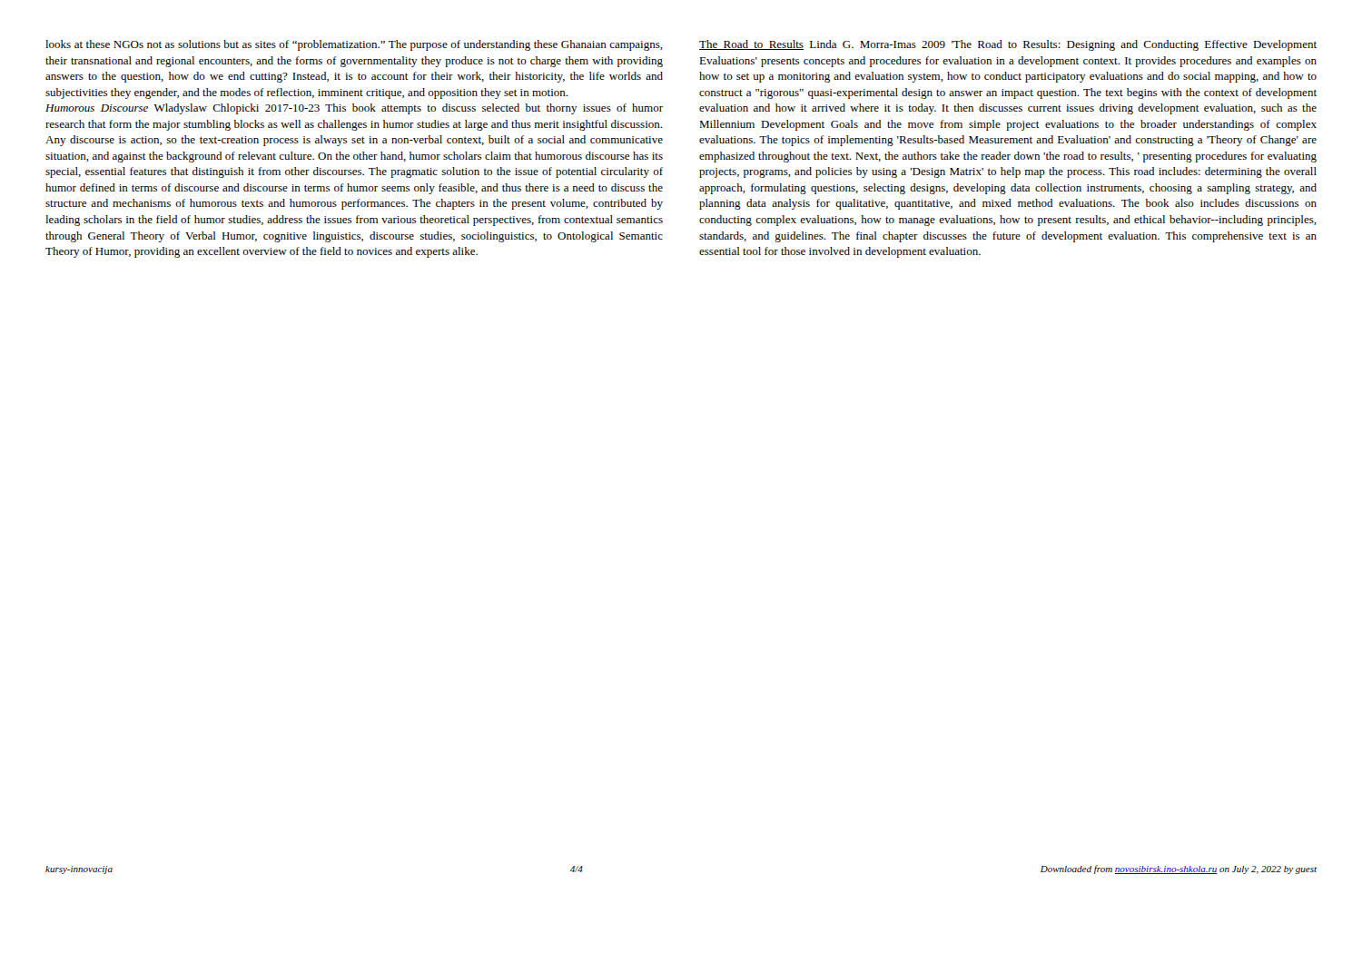looks at these NGOs not as solutions but as sites of “problematization.” The purpose of understanding these Ghanaian campaigns, their transnational and regional encounters, and the forms of governmentality they produce is not to charge them with providing answers to the question, how do we end cutting? Instead, it is to account for their work, their historicity, the life worlds and subjectivities they engender, and the modes of reflection, imminent critique, and opposition they set in motion.
Humorous Discourse Wladyslaw Chlopicki 2017-10-23 This book attempts to discuss selected but thorny issues of humor research that form the major stumbling blocks as well as challenges in humor studies at large and thus merit insightful discussion. Any discourse is action, so the text-creation process is always set in a non-verbal context, built of a social and communicative situation, and against the background of relevant culture. On the other hand, humor scholars claim that humorous discourse has its special, essential features that distinguish it from other discourses. The pragmatic solution to the issue of potential circularity of humor defined in terms of discourse and discourse in terms of humor seems only feasible, and thus there is a need to discuss the structure and mechanisms of humorous texts and humorous performances. The chapters in the present volume, contributed by leading scholars in the field of humor studies, address the issues from various theoretical perspectives, from contextual semantics through General Theory of Verbal Humor, cognitive linguistics, discourse studies, sociolinguistics, to Ontological Semantic Theory of Humor, providing an excellent overview of the field to novices and experts alike.
The Road to Results Linda G. Morra-Imas 2009 'The Road to Results: Designing and Conducting Effective Development Evaluations' presents concepts and procedures for evaluation in a development context. It provides procedures and examples on how to set up a monitoring and evaluation system, how to conduct participatory evaluations and do social mapping, and how to construct a "rigorous" quasi-experimental design to answer an impact question. The text begins with the context of development evaluation and how it arrived where it is today. It then discusses current issues driving development evaluation, such as the Millennium Development Goals and the move from simple project evaluations to the broader understandings of complex evaluations. The topics of implementing 'Results-based Measurement and Evaluation' and constructing a 'Theory of Change' are emphasized throughout the text. Next, the authors take the reader down 'the road to results, ' presenting procedures for evaluating projects, programs, and policies by using a 'Design Matrix' to help map the process. This road includes: determining the overall approach, formulating questions, selecting designs, developing data collection instruments, choosing a sampling strategy, and planning data analysis for qualitative, quantitative, and mixed method evaluations. The book also includes discussions on conducting complex evaluations, how to manage evaluations, how to present results, and ethical behavior--including principles, standards, and guidelines. The final chapter discusses the future of development evaluation. This comprehensive text is an essential tool for those involved in development evaluation.
kursy-innovacija
4/4
Downloaded from novosibirsk.ino-shkola.ru on July 2, 2022 by guest